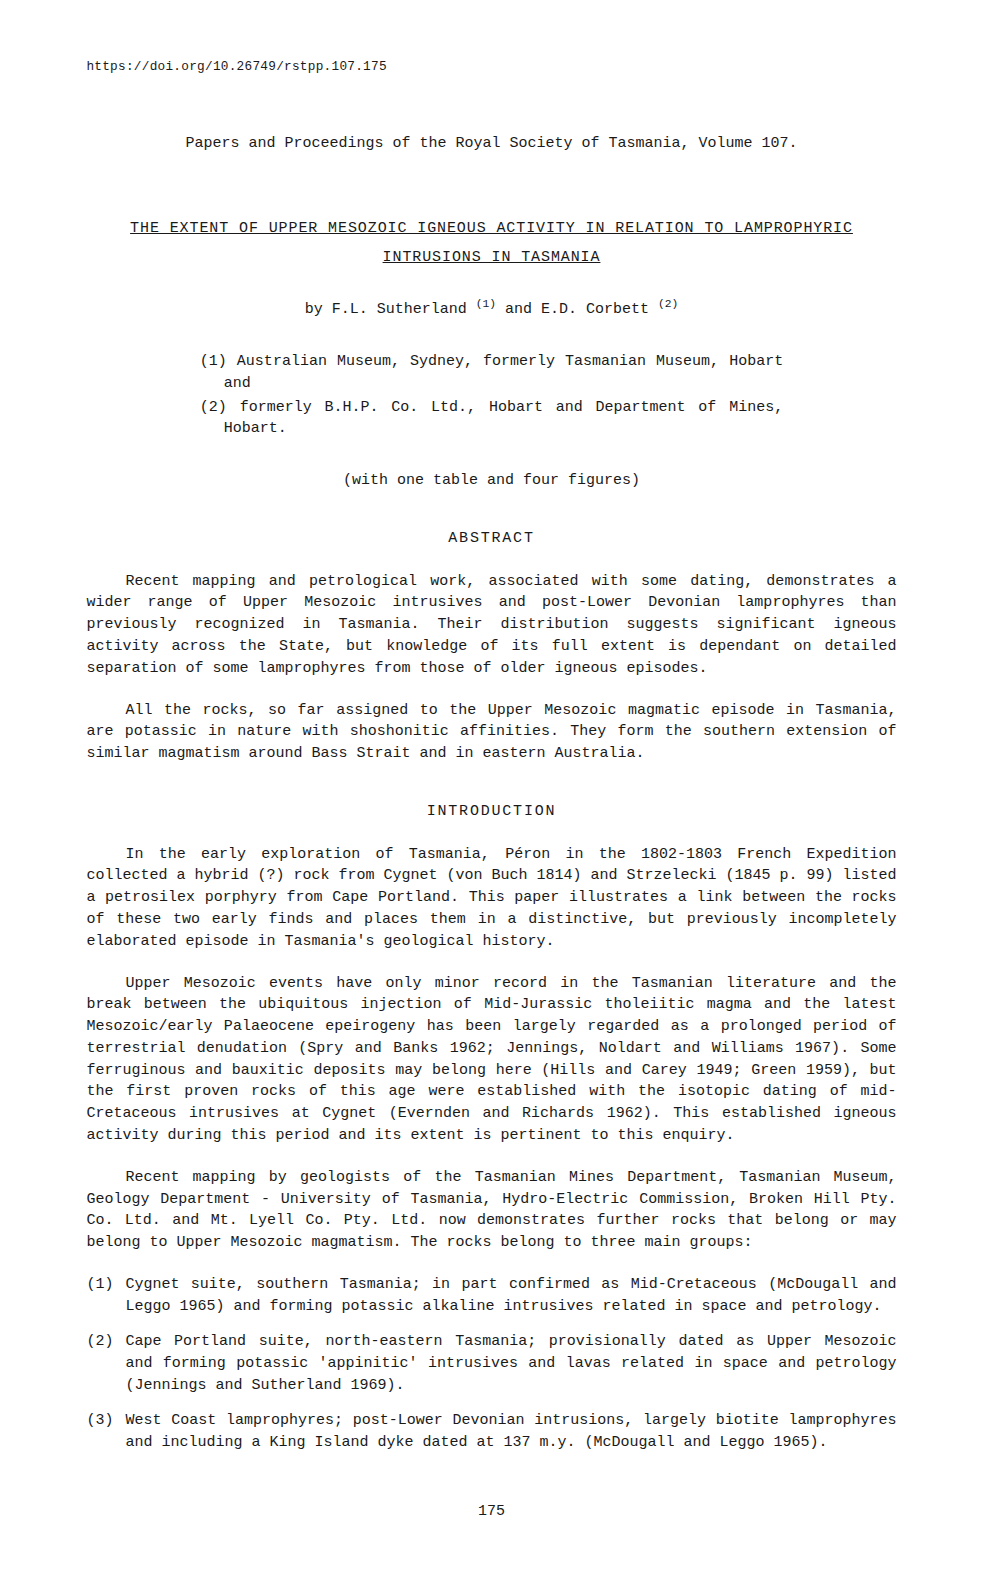https://doi.org/10.26749/rstpp.107.175
Papers and Proceedings of the Royal Society of Tasmania, Volume 107.
THE EXTENT OF UPPER MESOZOIC IGNEOUS ACTIVITY IN RELATION TO LAMPROPHYRIC INTRUSIONS IN TASMANIA
by F.L. Sutherland (1) and E.D. Corbett (2)
(1) Australian Museum, Sydney, formerly Tasmanian Museum, Hobart and
(2) formerly B.H.P. Co. Ltd., Hobart and Department of Mines, Hobart.
(with one table and four figures)
ABSTRACT
Recent mapping and petrological work, associated with some dating, demonstrates a wider range of Upper Mesozoic intrusives and post-Lower Devonian lamprophyres than previously recognized in Tasmania. Their distribution suggests significant igneous activity across the State, but knowledge of its full extent is dependant on detailed separation of some lamprophyres from those of older igneous episodes.
All the rocks, so far assigned to the Upper Mesozoic magmatic episode in Tasmania, are potassic in nature with shoshonitic affinities. They form the southern extension of similar magmatism around Bass Strait and in eastern Australia.
INTRODUCTION
In the early exploration of Tasmania, Péron in the 1802-1803 French Expedition collected a hybrid (?) rock from Cygnet (von Buch 1814) and Strzelecki (1845 p. 99) listed a petrosilex porphyry from Cape Portland. This paper illustrates a link between the rocks of these two early finds and places them in a distinctive, but previously incompletely elaborated episode in Tasmania's geological history.
Upper Mesozoic events have only minor record in the Tasmanian literature and the break between the ubiquitous injection of Mid-Jurassic tholeiitic magma and the latest Mesozoic/early Palaeocene epeirogeny has been largely regarded as a prolonged period of terrestrial denudation (Spry and Banks 1962; Jennings, Noldart and Williams 1967). Some ferruginous and bauxitic deposits may belong here (Hills and Carey 1949; Green 1959), but the first proven rocks of this age were established with the isotopic dating of mid-Cretaceous intrusives at Cygnet (Evernden and Richards 1962). This established igneous activity during this period and its extent is pertinent to this enquiry.
Recent mapping by geologists of the Tasmanian Mines Department, Tasmanian Museum, Geology Department - University of Tasmania, Hydro-Electric Commission, Broken Hill Pty. Co. Ltd. and Mt. Lyell Co. Pty. Ltd. now demonstrates further rocks that belong or may belong to Upper Mesozoic magmatism. The rocks belong to three main groups:
(1) Cygnet suite, southern Tasmania; in part confirmed as Mid-Cretaceous (McDougall and Leggo 1965) and forming potassic alkaline intrusives related in space and petrology.
(2) Cape Portland suite, north-eastern Tasmania; provisionally dated as Upper Mesozoic and forming potassic 'appinitic' intrusives and lavas related in space and petrology (Jennings and Sutherland 1969).
(3) West Coast lamprophyres; post-Lower Devonian intrusions, largely biotite lamprophyres and including a King Island dyke dated at 137 m.y. (McDougall and Leggo 1965).
175